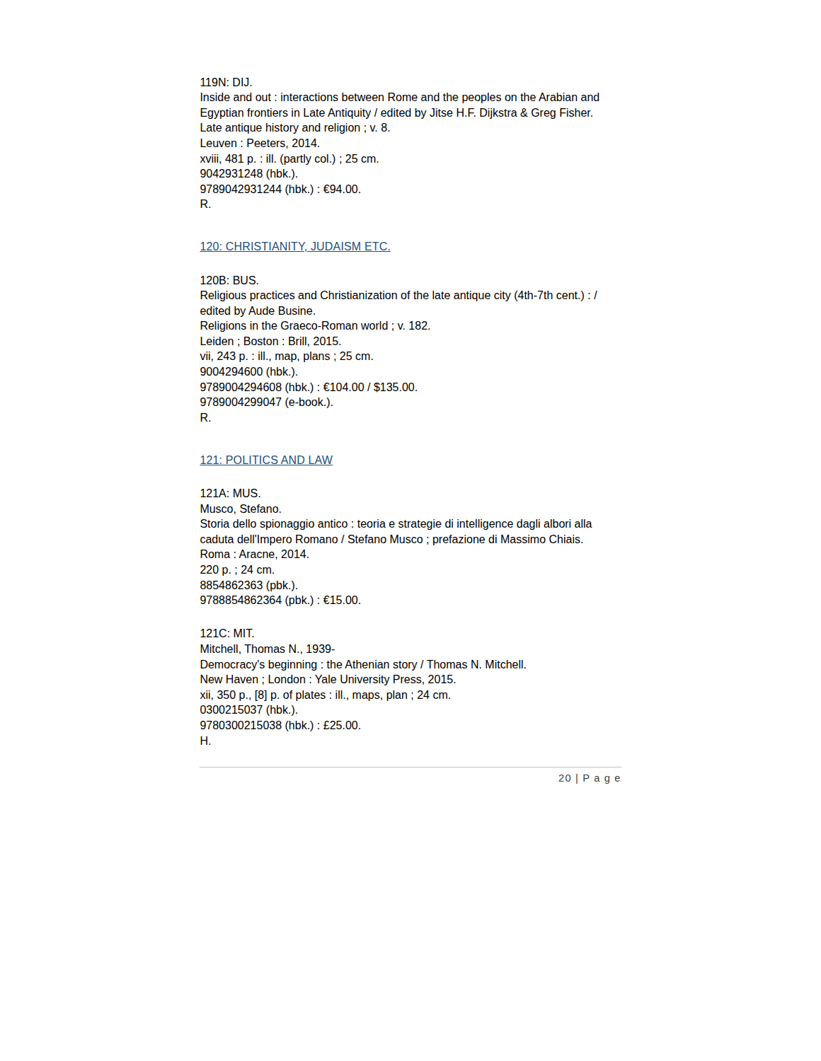119N: DIJ.
Inside and out : interactions between Rome and the peoples on the Arabian and Egyptian frontiers in Late Antiquity / edited by Jitse H.F. Dijkstra & Greg Fisher.
Late antique history and religion ; v. 8.
Leuven : Peeters, 2014.
xviii, 481 p. : ill. (partly col.) ; 25 cm.
9042931248 (hbk.).
9789042931244 (hbk.) : €94.00.
R.
120: CHRISTIANITY, JUDAISM ETC.
120B: BUS.
Religious practices and Christianization of the late antique city (4th-7th cent.) : / edited by Aude Busine.
Religions in the Graeco-Roman world ; v. 182.
Leiden ; Boston : Brill, 2015.
vii, 243 p. : ill., map, plans ; 25 cm.
9004294600 (hbk.).
9789004294608 (hbk.) : €104.00 / $135.00.
9789004299047 (e-book.).
R.
121: POLITICS AND LAW
121A: MUS.
Musco, Stefano.
Storia dello spionaggio antico : teoria e strategie di intelligence dagli albori alla caduta dell'Impero Romano / Stefano Musco ; prefazione di Massimo Chiais.
Roma : Aracne, 2014.
220 p. ; 24 cm.
8854862363 (pbk.).
9788854862364 (pbk.) : €15.00.
121C: MIT.
Mitchell, Thomas N., 1939-
Democracy's beginning : the Athenian story / Thomas N. Mitchell.
New Haven ; London : Yale University Press, 2015.
xii, 350 p., [8] p. of plates : ill., maps, plan ; 24 cm.
0300215037 (hbk.).
9780300215038 (hbk.) : £25.00.
H.
20 | P a g e